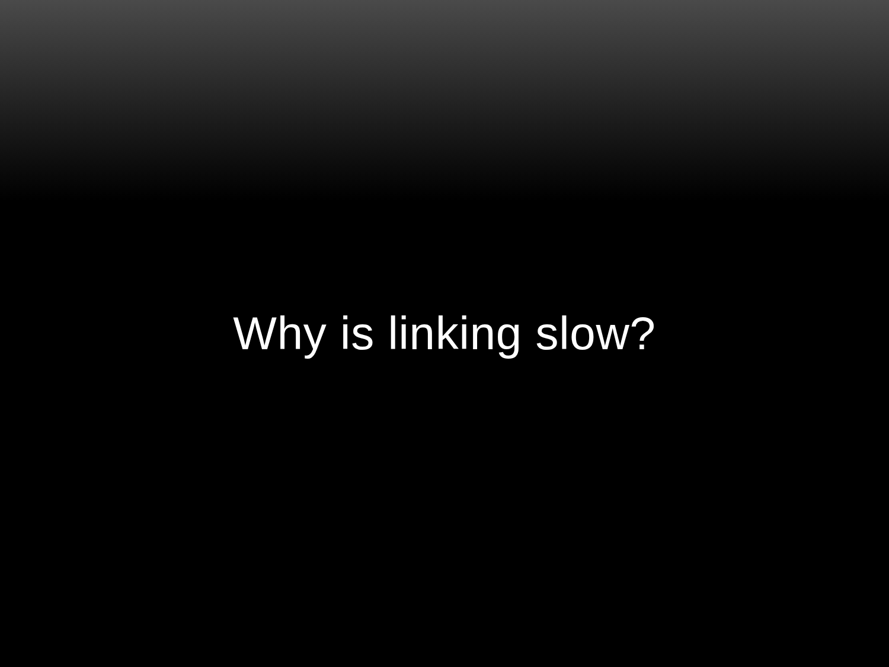Why is linking slow?